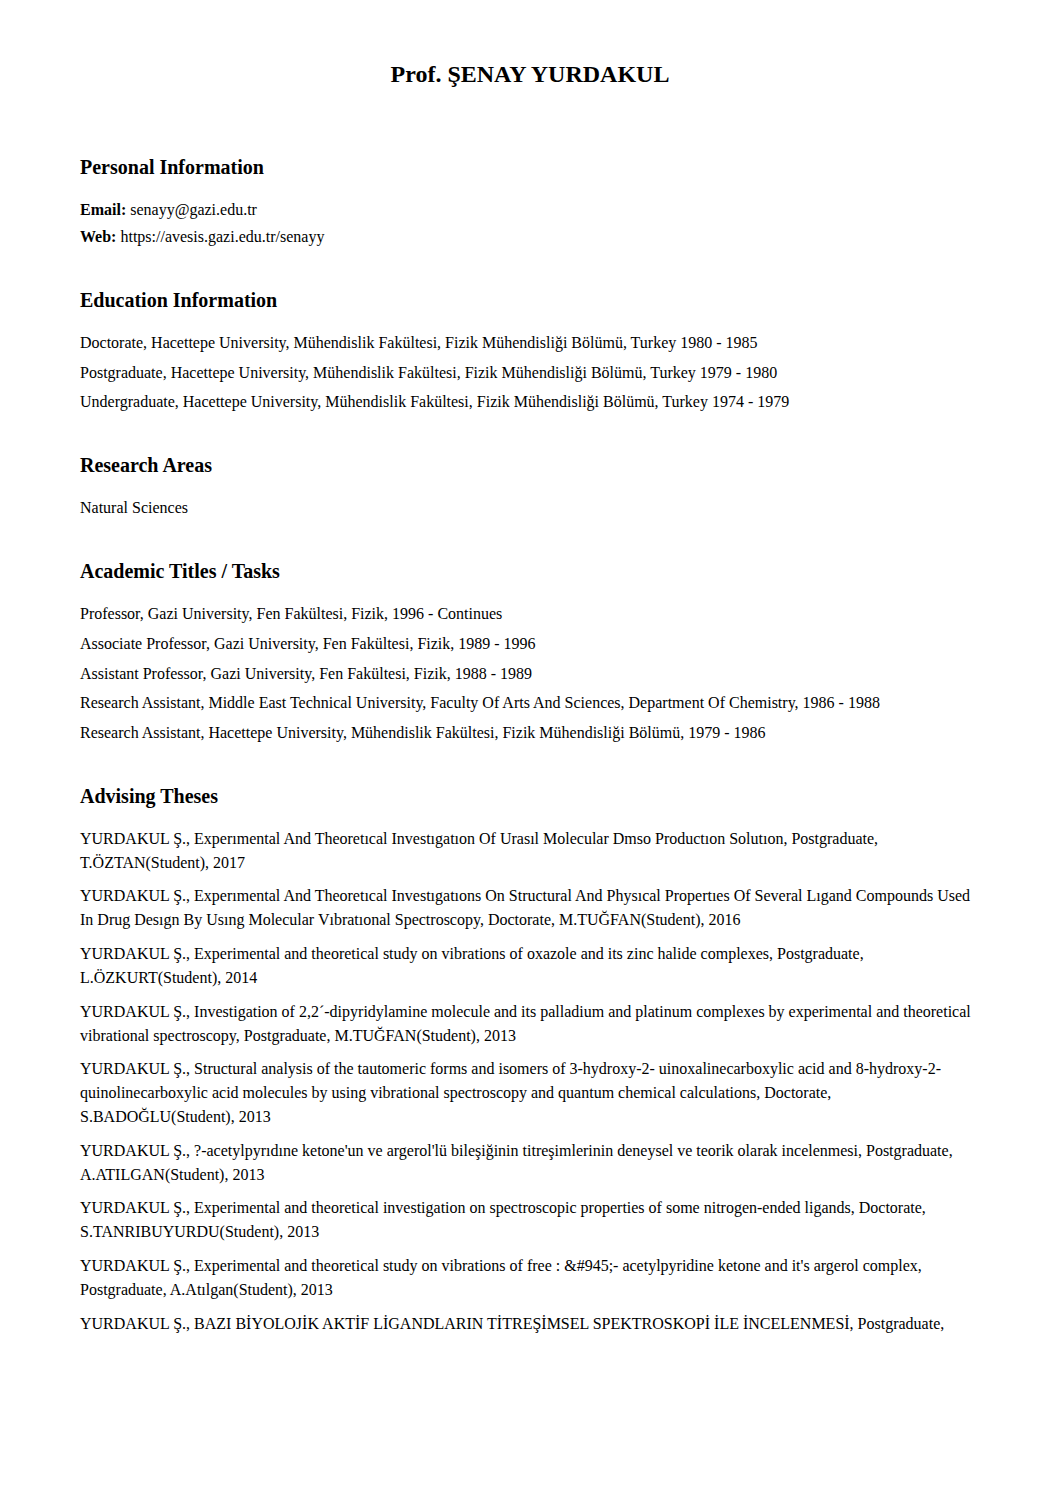Prof. ŞENAY YURDAKUL
Personal Information
Email: senayy@gazi.edu.tr
Web: https://avesis.gazi.edu.tr/senayy
Education Information
Doctorate, Hacettepe University, Mühendislik Fakültesi, Fizik Mühendisliği Bölümü, Turkey 1980 - 1985
Postgraduate, Hacettepe University, Mühendislik Fakültesi, Fizik Mühendisliği Bölümü, Turkey 1979 - 1980
Undergraduate, Hacettepe University, Mühendislik Fakültesi, Fizik Mühendisliği Bölümü, Turkey 1974 - 1979
Research Areas
Natural Sciences
Academic Titles / Tasks
Professor, Gazi University, Fen Fakültesi, Fizik, 1996 - Continues
Associate Professor, Gazi University, Fen Fakültesi, Fizik, 1989 - 1996
Assistant Professor, Gazi University, Fen Fakültesi, Fizik, 1988 - 1989
Research Assistant, Middle East Technical University, Faculty Of Arts And Sciences, Department Of Chemistry, 1986 - 1988
Research Assistant, Hacettepe University, Mühendislik Fakültesi, Fizik Mühendisliği Bölümü, 1979 - 1986
Advising Theses
YURDAKUL Ş., Experımental And Theoretıcal Investıgatıon Of Urasıl Molecular Dmso Productıon Solutıon, Postgraduate, T.ÖZTAN(Student), 2017
YURDAKUL Ş., Experımental And Theoretıcal Investıgatıons On Structural And Physıcal Propertıes Of Several Lıgand Compounds Used In Drug Desıgn By Usıng Molecular Vıbratıonal Spectroscopy, Doctorate, M.TUĞFAN(Student), 2016
YURDAKUL Ş., Experimental and theoretical study on vibrations of oxazole and its zinc halide complexes, Postgraduate, L.ÖZKURT(Student), 2014
YURDAKUL Ş., Investigation of 2,2´-dipyridylamine molecule and its palladium and platinum complexes by experimental and theoretical vibrational spectroscopy, Postgraduate, M.TUĞFAN(Student), 2013
YURDAKUL Ş., Structural analysis of the tautomeric forms and isomers of 3-hydroxy-2- uinoxalinecarboxylic acid and 8-hydroxy-2-quinolinecarboxylic acid molecules by using vibrational spectroscopy and quantum chemical calculations, Doctorate, S.BADOĞLU(Student), 2013
YURDAKUL Ş., ?-acetylpyrıdıne ketone'un ve argerol'lü bileşiğinin titreşimlerinin deneysel ve teorik olarak incelenmesi, Postgraduate, A.ATILGAN(Student), 2013
YURDAKUL Ş., Experimental and theoretical investigation on spectroscopic properties of some nitrogen-ended ligands, Doctorate, S.TANRIBUYURDU(Student), 2013
YURDAKUL Ş., Experimental and theoretical study on vibrations of free : &#945;- acetylpyridine ketone and it's argerol complex, Postgraduate, A.Atılgan(Student), 2013
YURDAKUL Ş., BAZI BİYOLOJİK AKTİF LİGANDLARIN TİTREŞİMSEL SPEKTROSKOPİ İLE İNCELENMESİ, Postgraduate,